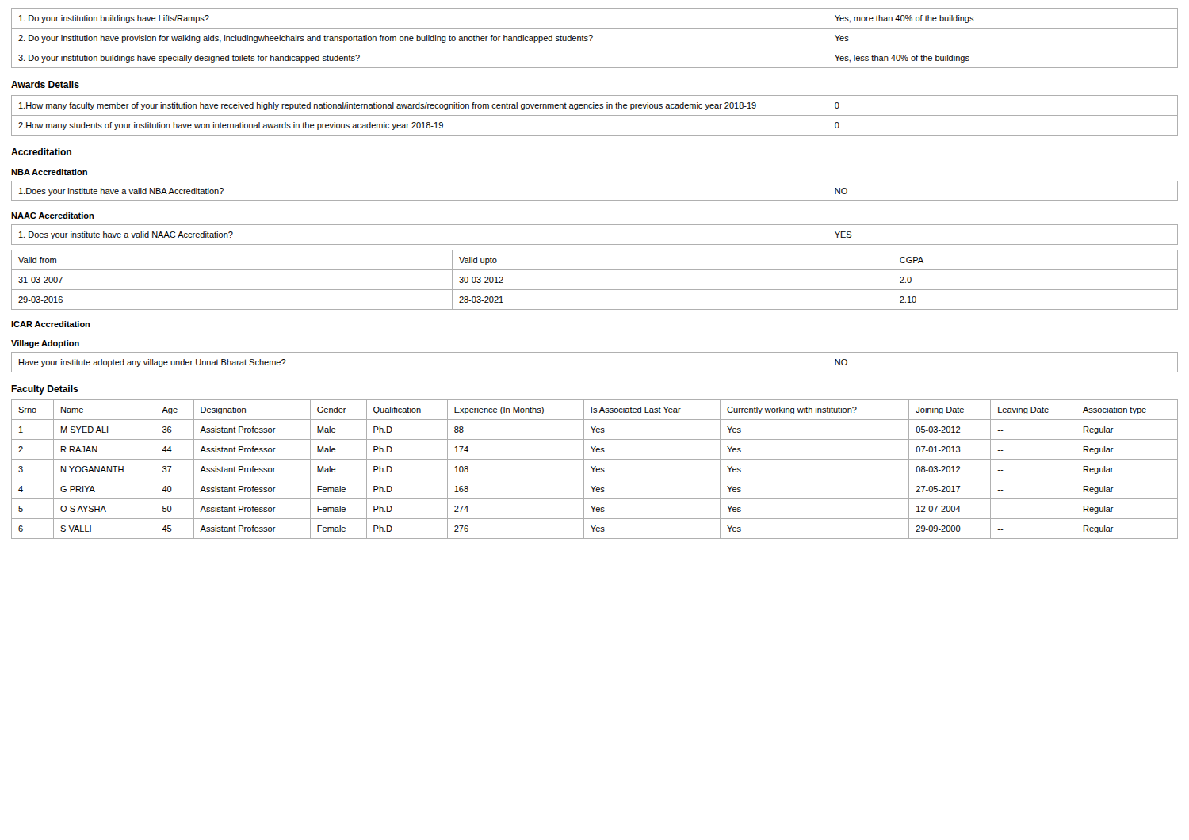| 1. Do your institution buildings have Lifts/Ramps? | Yes, more than 40% of the buildings |
| 2. Do your institution have provision for walking aids, includingwheelchairs and transportation from one building to another for handicapped students? | Yes |
| 3. Do your institution buildings have specially designed toilets for handicapped students? | Yes, less than 40% of the buildings |
Awards Details
| 1.How many faculty member of your institution have received highly reputed national/international awards/recognition from central government agencies in the previous academic year 2018-19 | 0 |
| 2.How many students of your institution have won international awards in the previous academic year 2018-19 | 0 |
Accreditation
NBA Accreditation
| 1.Does your institute have a valid NBA Accreditation? | NO |
NAAC Accreditation
| 1. Does your institute have a valid NAAC Accreditation? | YES |
| Valid from | Valid upto | CGPA |
| --- | --- | --- |
| 31-03-2007 | 30-03-2012 | 2.0 |
| 29-03-2016 | 28-03-2021 | 2.10 |
ICAR Accreditation
Village Adoption
| Have your institute adopted any village under Unnat Bharat Scheme? | NO |
Faculty Details
| Srno | Name | Age | Designation | Gender | Qualification | Experience (In Months) | Is Associated Last Year | Currently working with institution? | Joining Date | Leaving Date | Association type |
| --- | --- | --- | --- | --- | --- | --- | --- | --- | --- | --- | --- |
| 1 | M SYED ALI | 36 | Assistant Professor | Male | Ph.D | 88 | Yes | Yes | 05-03-2012 | -- | Regular |
| 2 | R RAJAN | 44 | Assistant Professor | Male | Ph.D | 174 | Yes | Yes | 07-01-2013 | -- | Regular |
| 3 | N YOGANANTH | 37 | Assistant Professor | Male | Ph.D | 108 | Yes | Yes | 08-03-2012 | -- | Regular |
| 4 | G PRIYA | 40 | Assistant Professor | Female | Ph.D | 168 | Yes | Yes | 27-05-2017 | -- | Regular |
| 5 | O S AYSHA | 50 | Assistant Professor | Female | Ph.D | 274 | Yes | Yes | 12-07-2004 | -- | Regular |
| 6 | S VALLI | 45 | Assistant Professor | Female | Ph.D | 276 | Yes | Yes | 29-09-2000 | -- | Regular |